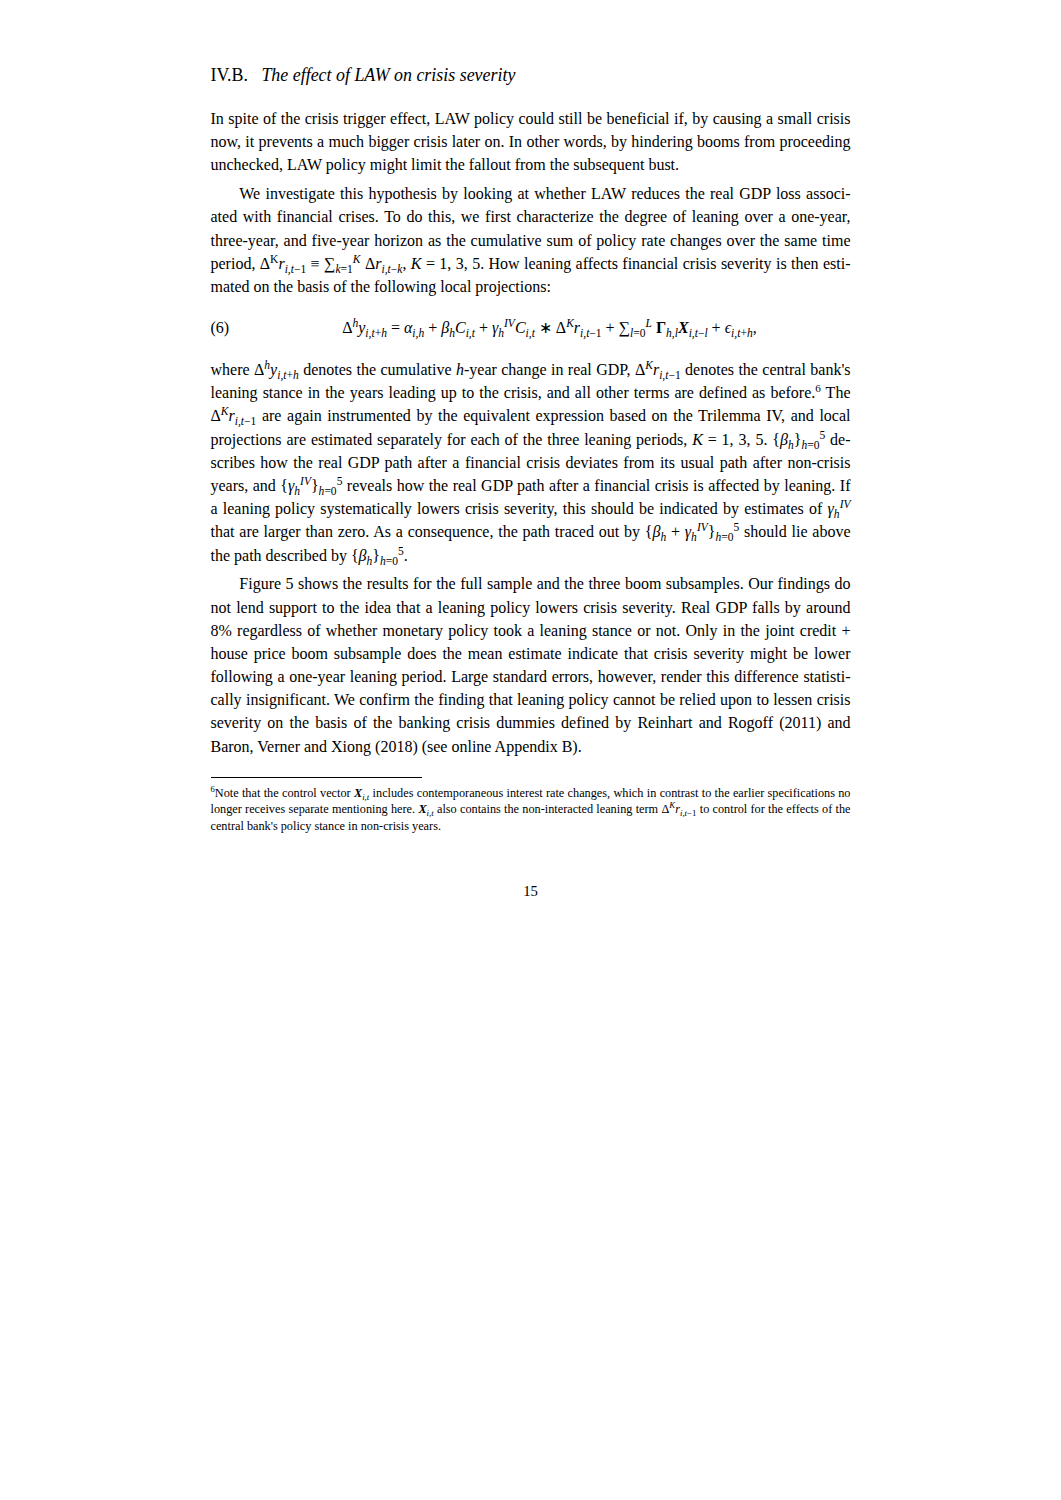IV.B. The effect of LAW on crisis severity
In spite of the crisis trigger effect, LAW policy could still be beneficial if, by causing a small crisis now, it prevents a much bigger crisis later on. In other words, by hindering booms from proceeding unchecked, LAW policy might limit the fallout from the subsequent bust.
We investigate this hypothesis by looking at whether LAW reduces the real GDP loss associated with financial crises. To do this, we first characterize the degree of leaning over a one-year, three-year, and five-year horizon as the cumulative sum of policy rate changes over the same time period, ΔKri,t−1 ≡ ∑k=1K Δri,t−k, K = 1, 3, 5. How leaning affects financial crisis severity is then estimated on the basis of the following local projections:
(6)
Δhyi,t+h = αi,h + βhCi,t + γhIVCi,t ∗ ΔKri,t−1 + ∑l=0L Γh,lXi,t−l + ϵi,t+h,
where Δhyi,t+h denotes the cumulative h-year change in real GDP, ΔKri,t−1 denotes the central bank's leaning stance in the years leading up to the crisis, and all other terms are defined as before.6 The ΔKri,t−1 are again instrumented by the equivalent expression based on the Trilemma IV, and local projections are estimated separately for each of the three leaning periods, K = 1, 3, 5. {βh}h=05 describes how the real GDP path after a financial crisis deviates from its usual path after non-crisis years, and {γhIV}h=05 reveals how the real GDP path after a financial crisis is affected by leaning. If a leaning policy systematically lowers crisis severity, this should be indicated by estimates of γhIV that are larger than zero. As a consequence, the path traced out by {βh + γhIV}h=05 should lie above the path described by {βh}h=05.
Figure 5 shows the results for the full sample and the three boom subsamples. Our findings do not lend support to the idea that a leaning policy lowers crisis severity. Real GDP falls by around 8% regardless of whether monetary policy took a leaning stance or not. Only in the joint credit + house price boom subsample does the mean estimate indicate that crisis severity might be lower following a one-year leaning period. Large standard errors, however, render this difference statistically insignificant. We confirm the finding that leaning policy cannot be relied upon to lessen crisis severity on the basis of the banking crisis dummies defined by Reinhart and Rogoff (2011) and Baron, Verner and Xiong (2018) (see online Appendix B).
6Note that the control vector Xi,t includes contemporaneous interest rate changes, which in contrast to the earlier specifications no longer receives separate mentioning here. Xi,t also contains the non-interacted leaning term ΔKri,t−1 to control for the effects of the central bank's policy stance in non-crisis years.
15